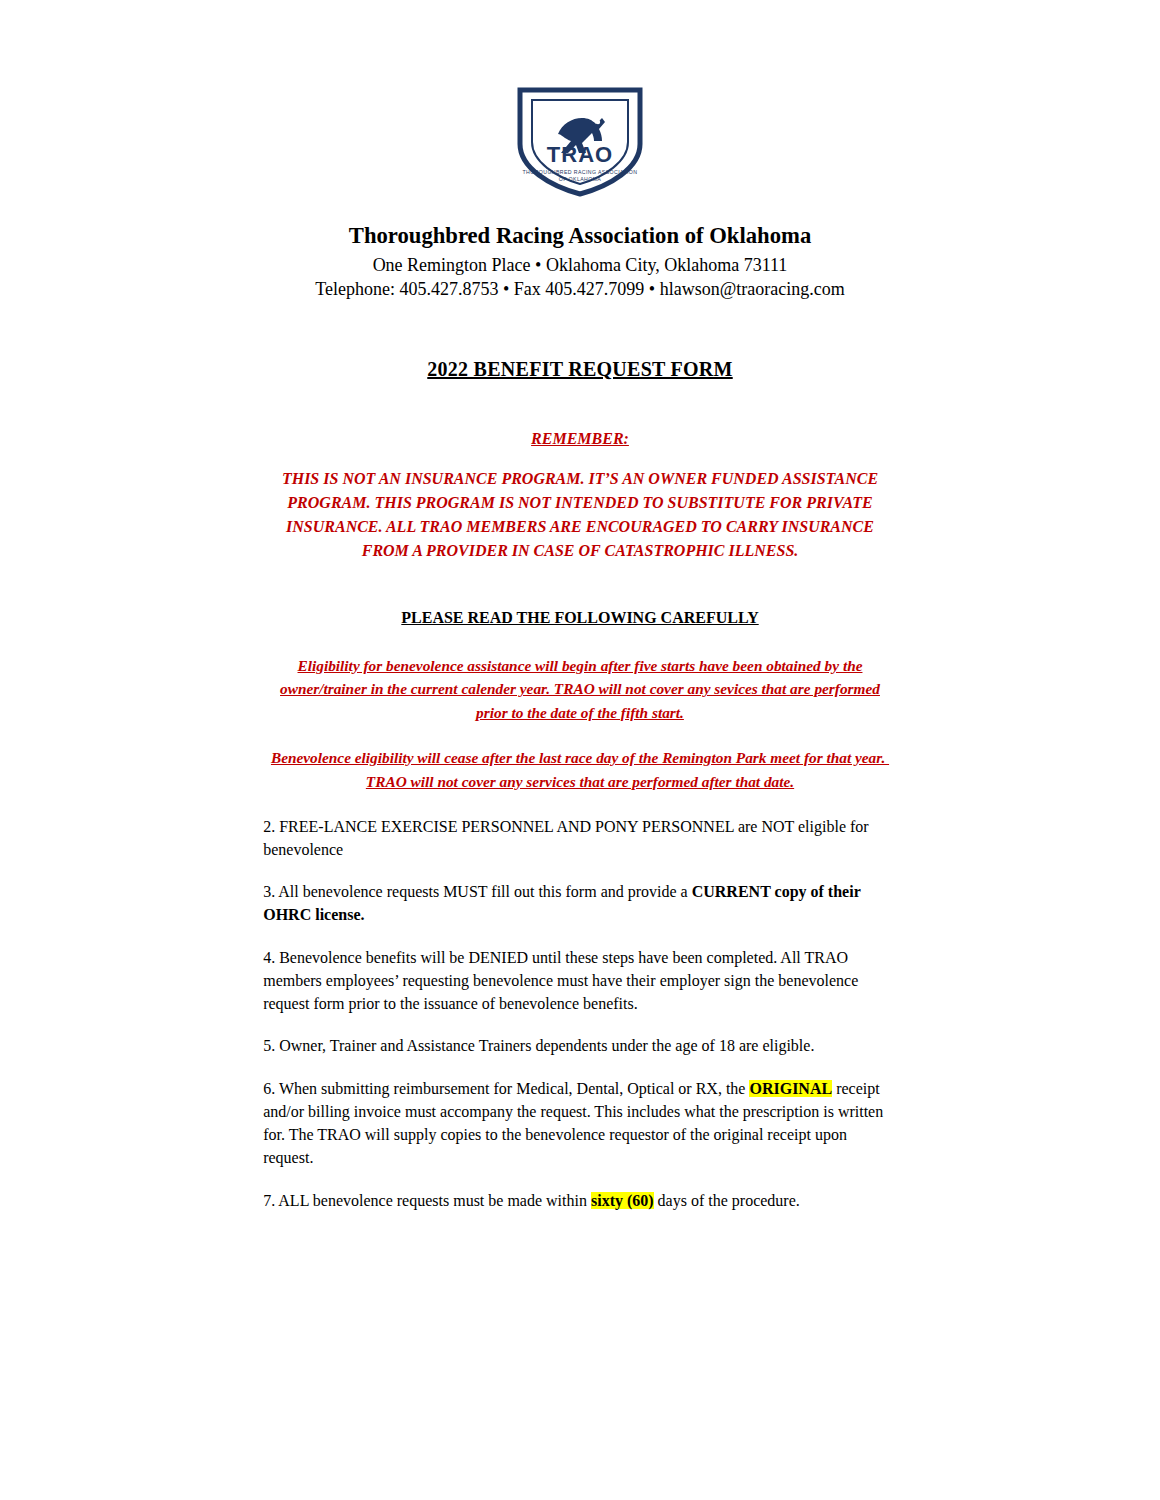TRAO THOROUGHBRED RACING ASSOCIATION OF OKLAHOMA
Thoroughbred Racing Association of Oklahoma
One Remington Place • Oklahoma City, Oklahoma 73111
Telephone: 405.427.8753 • Fax 405.427.7099 • hlawson@traoracing.com
2022 BENEFIT REQUEST FORM
REMEMBER:
THIS IS NOT AN INSURANCE PROGRAM. IT’S AN OWNER FUNDED ASSISTANCE PROGRAM. THIS PROGRAM IS NOT INTENDED TO SUBSTITUTE FOR PRIVATE INSURANCE. ALL TRAO MEMBERS ARE ENCOURAGED TO CARRY INSURANCE FROM A PROVIDER IN CASE OF CATASTROPHIC ILLNESS.
PLEASE READ THE FOLLOWING CAREFULLY
Eligibility for benevolence assistance will begin after five starts have been obtained by the owner/trainer in the current calender year. TRAO will not cover any sevices that are performed prior to the date of the fifth start.
Benevolence eligibility will cease after the last race day of the Remington Park meet for that year. TRAO will not cover any services that are performed after that date.
2. FREE-LANCE EXERCISE PERSONNEL AND PONY PERSONNEL are NOT eligible for benevolence
3. All benevolence requests MUST fill out this form and provide a CURRENT copy of their OHRC license.
4. Benevolence benefits will be DENIED until these steps have been completed. All TRAO members employees’ requesting benevolence must have their employer sign the benevolence request form prior to the issuance of benevolence benefits.
5. Owner, Trainer and Assistance Trainers dependents under the age of 18 are eligible.
6. When submitting reimbursement for Medical, Dental, Optical or RX, the ORIGINAL receipt and/or billing invoice must accompany the request. This includes what the prescription is written for. The TRAO will supply copies to the benevolence requestor of the original receipt upon request.
7. ALL benevolence requests must be made within sixty (60) days of the procedure.